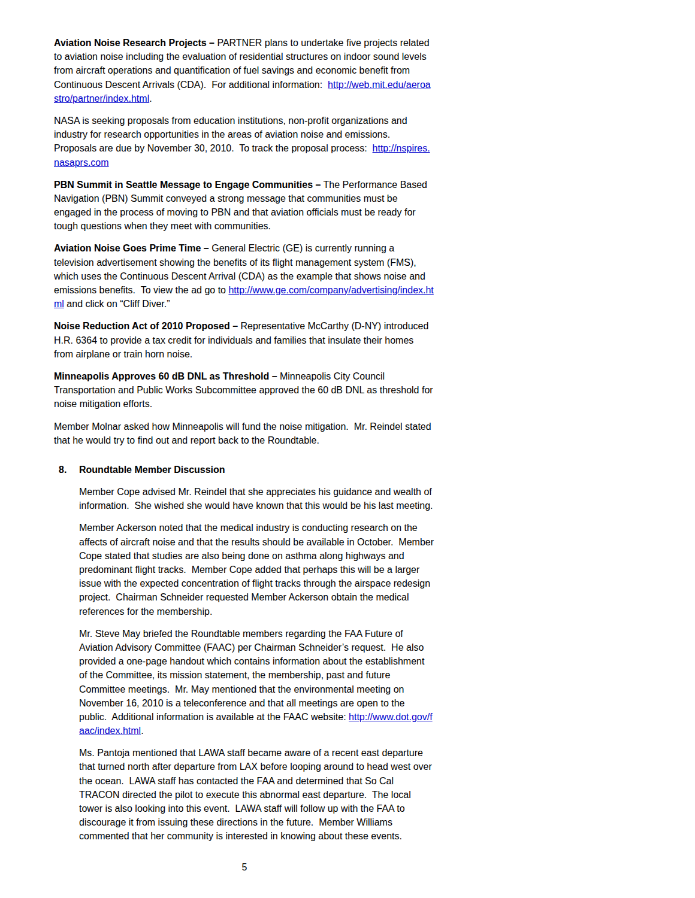Aviation Noise Research Projects – PARTNER plans to undertake five projects related to aviation noise including the evaluation of residential structures on indoor sound levels from aircraft operations and quantification of fuel savings and economic benefit from Continuous Descent Arrivals (CDA). For additional information: http://web.mit.edu/aeroastro/partner/index.html.
NASA is seeking proposals from education institutions, non-profit organizations and industry for research opportunities in the areas of aviation noise and emissions. Proposals are due by November 30, 2010. To track the proposal process: http://nspires.nasaprs.com
PBN Summit in Seattle Message to Engage Communities – The Performance Based Navigation (PBN) Summit conveyed a strong message that communities must be engaged in the process of moving to PBN and that aviation officials must be ready for tough questions when they meet with communities.
Aviation Noise Goes Prime Time – General Electric (GE) is currently running a television advertisement showing the benefits of its flight management system (FMS), which uses the Continuous Descent Arrival (CDA) as the example that shows noise and emissions benefits. To view the ad go to http://www.ge.com/company/advertising/index.html and click on “Cliff Diver.”
Noise Reduction Act of 2010 Proposed – Representative McCarthy (D-NY) introduced H.R. 6364 to provide a tax credit for individuals and families that insulate their homes from airplane or train horn noise.
Minneapolis Approves 60 dB DNL as Threshold – Minneapolis City Council Transportation and Public Works Subcommittee approved the 60 dB DNL as threshold for noise mitigation efforts.
Member Molnar asked how Minneapolis will fund the noise mitigation. Mr. Reindel stated that he would try to find out and report back to the Roundtable.
Roundtable Member Discussion
Member Cope advised Mr. Reindel that she appreciates his guidance and wealth of information. She wished she would have known that this would be his last meeting.
Member Ackerson noted that the medical industry is conducting research on the affects of aircraft noise and that the results should be available in October. Member Cope stated that studies are also being done on asthma along highways and predominant flight tracks. Member Cope added that perhaps this will be a larger issue with the expected concentration of flight tracks through the airspace redesign project. Chairman Schneider requested Member Ackerson obtain the medical references for the membership.
Mr. Steve May briefed the Roundtable members regarding the FAA Future of Aviation Advisory Committee (FAAC) per Chairman Schneider’s request. He also provided a one-page handout which contains information about the establishment of the Committee, its mission statement, the membership, past and future Committee meetings. Mr. May mentioned that the environmental meeting on November 16, 2010 is a teleconference and that all meetings are open to the public. Additional information is available at the FAAC website: http://www.dot.gov/faac/index.html.
Ms. Pantoja mentioned that LAWA staff became aware of a recent east departure that turned north after departure from LAX before looping around to head west over the ocean. LAWA staff has contacted the FAA and determined that So Cal TRACON directed the pilot to execute this abnormal east departure. The local tower is also looking into this event. LAWA staff will follow up with the FAA to discourage it from issuing these directions in the future. Member Williams commented that her community is interested in knowing about these events.
5